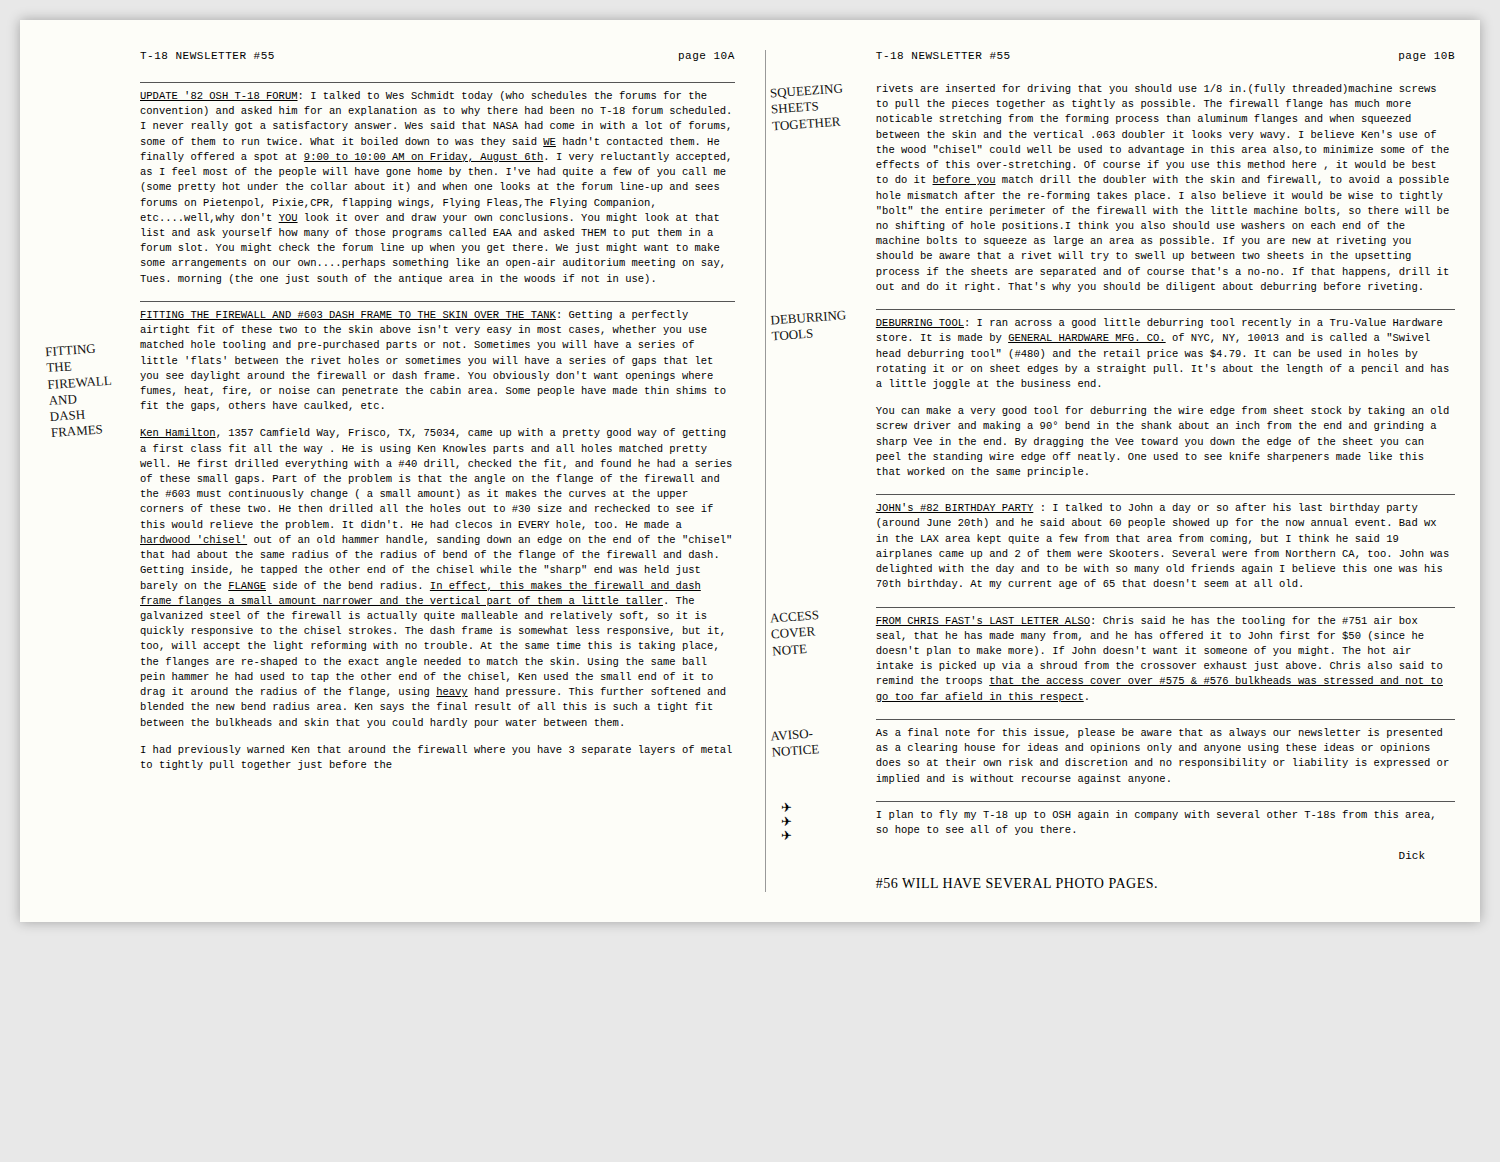T-18 NEWSLETTER #55 page 10A
UPDATE '82 OSH T-18 FORUM: I talked to Wes Schmidt today (who schedules the forums for the convention) and asked him for an explanation as to why there had been no T-18 forum scheduled. I never really got a satisfactory answer. Wes said that NASA had come in with a lot of forums, some of them to run twice. What it boiled down to was they said WE hadn't contacted them. He finally offered a spot at 9:00 to 10:00 AM on Friday, August 6th. I very reluctantly accepted, as I feel most of the people will have gone home by then. I've had quite a few of you call me (some pretty hot under the collar about it) and when one looks at the forum line-up and sees forums on Pietenpol, Pixie,CPR, flapping wings, Flying Fleas,The Flying Companion, etc....well,why don't YOU look it over and draw your own conclusions. You might look at that list and ask yourself how many of those programs called EAA and asked THEM to put them in a forum slot. You might check the forum line up when you get there. We just might want to make some arrangements on our own....perhaps something like an open-air auditorium meeting on say, Tues. morning (the one just south of the antique area in the woods if not in use).
FITTING
THE
FIREWALL
AND
DASH
FRAMES
FITTING THE FIREWALL AND #603 DASH FRAME TO THE SKIN OVER THE TANK: Getting a perfectly airtight fit of these two to the skin above isn't very easy in most cases, whether you use matched hole tooling and pre-purchased parts or not. Sometimes you will have a series of little 'flats' between the rivet holes or sometimes you will have a series of gaps that let you see daylight around the firewall or dash frame. You obviously don't want openings where fumes, heat, fire, or noise can penetrate the cabin area. Some people have made thin shims to fit the gaps, others have caulked, etc.
Ken Hamilton, 1357 Camfield Way, Frisco, TX, 75034, came up with a pretty good way of getting a first class fit all the way . He is using Ken Knowles parts and all holes matched pretty well. He first drilled everything with a #40 drill, checked the fit, and found he had a series of these small gaps. Part of the problem is that the angle on the flange of the firewall and the #603 must continuously change ( a small amount) as it makes the curves at the upper corners of these two. He then drilled all the holes out to #30 size and rechecked to see if this would relieve the problem. It didn't. He had clecos in EVERY hole, too. He made a hardwood 'chisel' out of an old hammer handle, sanding down an edge on the end of the "chisel" that had about the same radius of the radius of bend of the flange of the firewall and dash. Getting inside, he tapped the other end of the chisel while the "sharp" end was held just barely on the FLANGE side of the bend radius. In effect, this makes the firewall and dash frame flanges a small amount narrower and the vertical part of them a little taller. The galvanized steel of the firewall is actually quite malleable and relatively soft, so it is quickly responsive to the chisel strokes. The dash frame is somewhat less responsive, but it, too, will accept the light reforming with no trouble. At the same time this is taking place, the flanges are re-shaped to the exact angle needed to match the skin. Using the same ball pein hammer he had used to tap the other end of the chisel, Ken used the small end of it to drag it around the radius of the flange, using heavy hand pressure. This further softened and blended the new bend radius area. Ken says the final result of all this is such a tight fit between the bulkheads and skin that you could hardly pour water between them.
I had previously warned Ken that around the firewall where you have 3 separate layers of metal to tightly pull together just before the
T-18 NEWSLETTER #55 page 10B
SQUEEZING
SHEETS
TOGETHER
rivets are inserted for driving that you should use 1/8 in.(fully threaded)machine screws to pull the pieces together as tightly as possible. The firewall flange has much more noticable stretching from the forming process than aluminum flanges and when squeezed between the skin and the vertical .063 doubler it looks very wavy. I believe Ken's use of the wood "chisel" could well be used to advantage in this area also,to minimize some of the effects of this over-stretching. Of course if you use this method here , it would be best to do it before you match drill the doubler with the skin and firewall, to avoid a possible hole mismatch after the re-forming takes place. I also believe it would be wise to tightly "bolt" the entire perimeter of the firewall with the little machine bolts, so there will be no shifting of hole positions.I think you also should use washers on each end of the machine bolts to squeeze as large an area as possible. If you are new at riveting you should be aware that a rivet will try to swell up between two sheets in the upsetting process if the sheets are separated and of course that's a no-no. If that happens, drill it out and do it right. That's why you should be diligent about deburring before riveting.
DEBURRING
TOOLS
DEBURRING TOOL: I ran across a good little deburring tool recently in a Tru-Value Hardware store. It is made by GENERAL HARDWARE MFG. CO. of NYC, NY, 10013 and is called a "Swivel head deburring tool" (#480) and the retail price was $4.79. It can be used in holes by rotating it or on sheet edges by a straight pull. It's about the length of a pencil and has a little joggle at the business end.
You can make a very good tool for deburring the wire edge from sheet stock by taking an old screw driver and making a 90° bend in the shank about an inch from the end and grinding a sharp Vee in the end. By dragging the Vee toward you down the edge of the sheet you can peel the standing wire edge off neatly. One used to see knife sharpeners made like this that worked on the same principle.
JOHN's #82 BIRTHDAY PARTY : I talked to John a day or so after his last birthday party (around June 20th) and he said about 60 people showed up for the now annual event. Bad wx in the LAX area kept quite a few from that area from coming, but I think he said 19 airplanes came up and 2 of them were Skooters. Several were from Northern CA, too. John was delighted with the day and to be with so many old friends again I believe this one was his 70th birthday. At my current age of 65 that doesn't seem at all old.
ACCESS
COVER
NOTE
FROM CHRIS FAST's LAST LETTER ALSO: Chris said he has the tooling for the #751 air box seal, that he has made many from, and he has offered it to John first for $50 (since he doesn't plan to make more). If John doesn't want it someone of you might. The hot air intake is picked up via a shroud from the crossover exhaust just above. Chris also said to remind the troops that the access cover over #575 & #576 bulkheads was stressed and not to go too far afield in this respect.
AVISO-
NOTICE
As a final note for this issue, please be aware that as always our newsletter is presented as a clearing house for ideas and opinions only and anyone using these ideas or opinions does so at their own risk and discretion and no responsibility or liability is expressed or implied and is without recourse against anyone.
✈
✈
✈
I plan to fly my T-18 up to OSH again in company with several other T-18s from this area, so hope to see all of you there.
Dick
#56 WILL HAVE SEVERAL PHOTO PAGES.